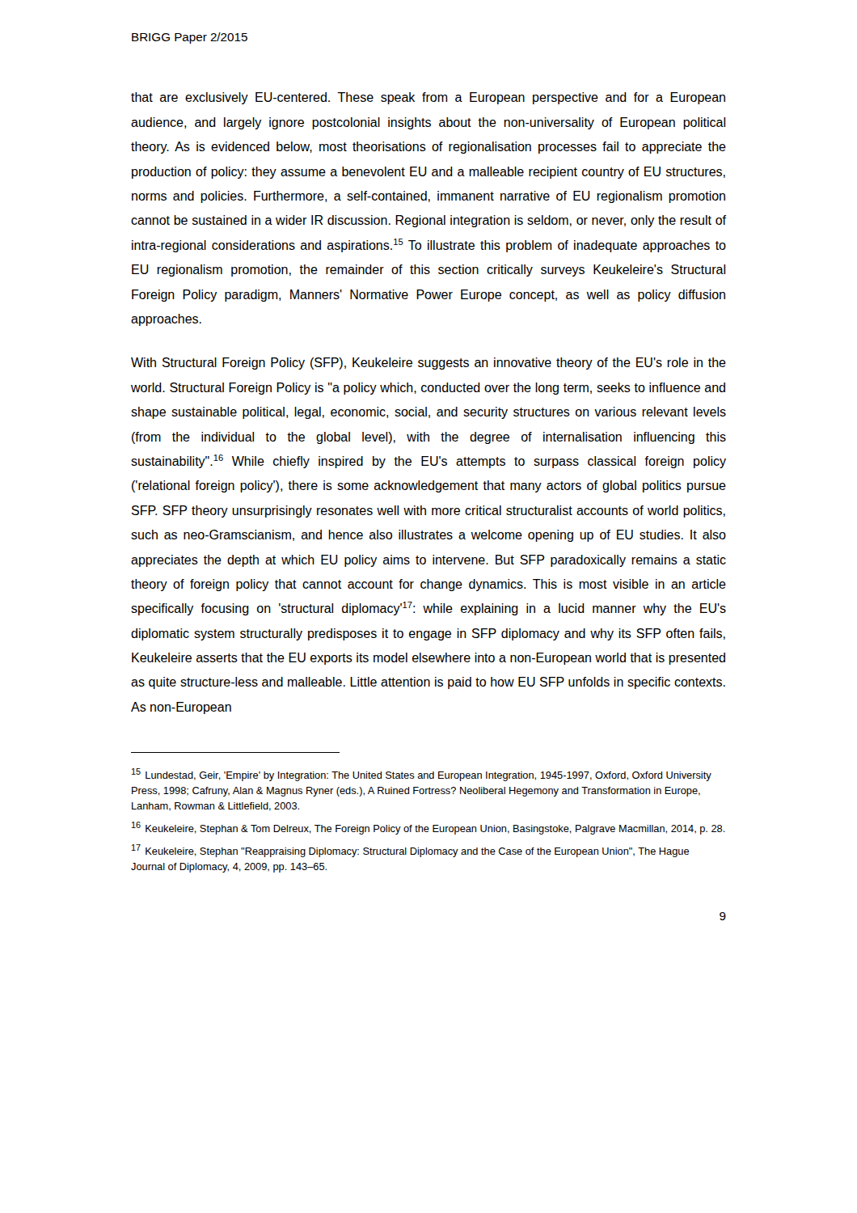BRIGG Paper 2/2015
that are exclusively EU-centered. These speak from a European perspective and for a European audience, and largely ignore postcolonial insights about the non-universality of European political theory. As is evidenced below, most theorisations of regionalisation processes fail to appreciate the production of policy: they assume a benevolent EU and a malleable recipient country of EU structures, norms and policies. Furthermore, a self-contained, immanent narrative of EU regionalism promotion cannot be sustained in a wider IR discussion. Regional integration is seldom, or never, only the result of intra-regional considerations and aspirations.15 To illustrate this problem of inadequate approaches to EU regionalism promotion, the remainder of this section critically surveys Keukeleire's Structural Foreign Policy paradigm, Manners' Normative Power Europe concept, as well as policy diffusion approaches.
With Structural Foreign Policy (SFP), Keukeleire suggests an innovative theory of the EU's role in the world. Structural Foreign Policy is "a policy which, conducted over the long term, seeks to influence and shape sustainable political, legal, economic, social, and security structures on various relevant levels (from the individual to the global level), with the degree of internalisation influencing this sustainability".16 While chiefly inspired by the EU's attempts to surpass classical foreign policy ('relational foreign policy'), there is some acknowledgement that many actors of global politics pursue SFP. SFP theory unsurprisingly resonates well with more critical structuralist accounts of world politics, such as neo-Gramscianism, and hence also illustrates a welcome opening up of EU studies. It also appreciates the depth at which EU policy aims to intervene. But SFP paradoxically remains a static theory of foreign policy that cannot account for change dynamics. This is most visible in an article specifically focusing on 'structural diplomacy'17: while explaining in a lucid manner why the EU's diplomatic system structurally predisposes it to engage in SFP diplomacy and why its SFP often fails, Keukeleire asserts that the EU exports its model elsewhere into a non-European world that is presented as quite structure-less and malleable. Little attention is paid to how EU SFP unfolds in specific contexts. As non-European
15 Lundestad, Geir, 'Empire' by Integration: The United States and European Integration, 1945-1997, Oxford, Oxford University Press, 1998; Cafruny, Alan & Magnus Ryner (eds.), A Ruined Fortress? Neoliberal Hegemony and Transformation in Europe, Lanham, Rowman & Littlefield, 2003.
16 Keukeleire, Stephan & Tom Delreux, The Foreign Policy of the European Union, Basingstoke, Palgrave Macmillan, 2014, p. 28.
17 Keukeleire, Stephan "Reappraising Diplomacy: Structural Diplomacy and the Case of the European Union", The Hague Journal of Diplomacy, 4, 2009, pp. 143–65.
9